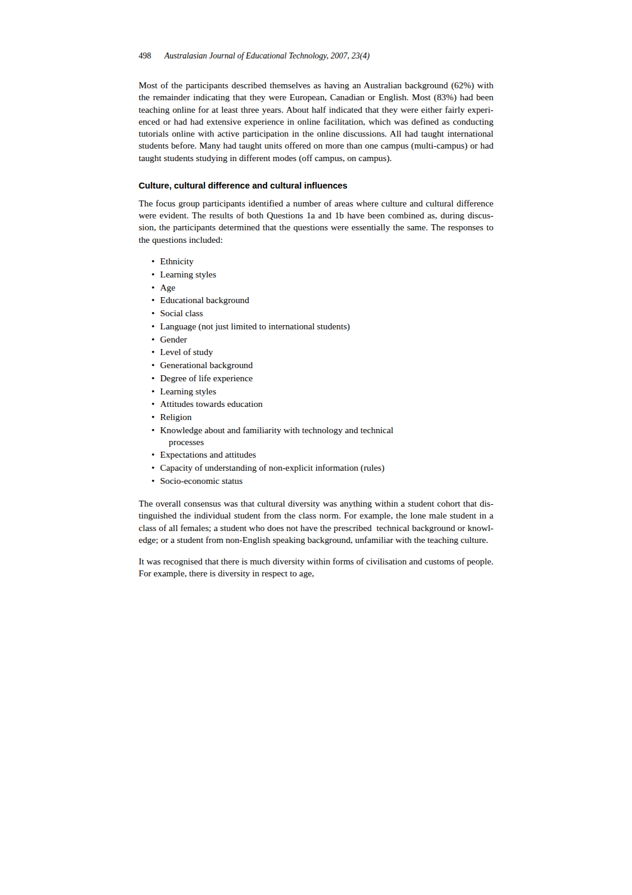498 Australasian Journal of Educational Technology, 2007, 23(4)
Most of the participants described themselves as having an Australian background (62%) with the remainder indicating that they were European, Canadian or English. Most (83%) had been teaching online for at least three years. About half indicated that they were either fairly experienced or had had extensive experience in online facilitation, which was defined as conducting tutorials online with active participation in the online discussions. All had taught international students before. Many had taught units offered on more than one campus (multi-campus) or had taught students studying in different modes (off campus, on campus).
Culture, cultural difference and cultural influences
The focus group participants identified a number of areas where culture and cultural difference were evident. The results of both Questions 1a and 1b have been combined as, during discussion, the participants determined that the questions were essentially the same. The responses to the questions included:
Ethnicity
Learning styles
Age
Educational background
Social class
Language (not just limited to international students)
Gender
Level of study
Generational background
Degree of life experience
Learning styles
Attitudes towards education
Religion
Knowledge about and familiarity with technology and technical
processes
Expectations and attitudes
Capacity of understanding of non-explicit information (rules)
Socio-economic status
The overall consensus was that cultural diversity was anything within a student cohort that distinguished the individual student from the class norm. For example, the lone male student in a class of all females; a student who does not have the prescribed technical background or knowledge; or a student from non-English speaking background, unfamiliar with the teaching culture.
It was recognised that there is much diversity within forms of civilisation and customs of people. For example, there is diversity in respect to age,